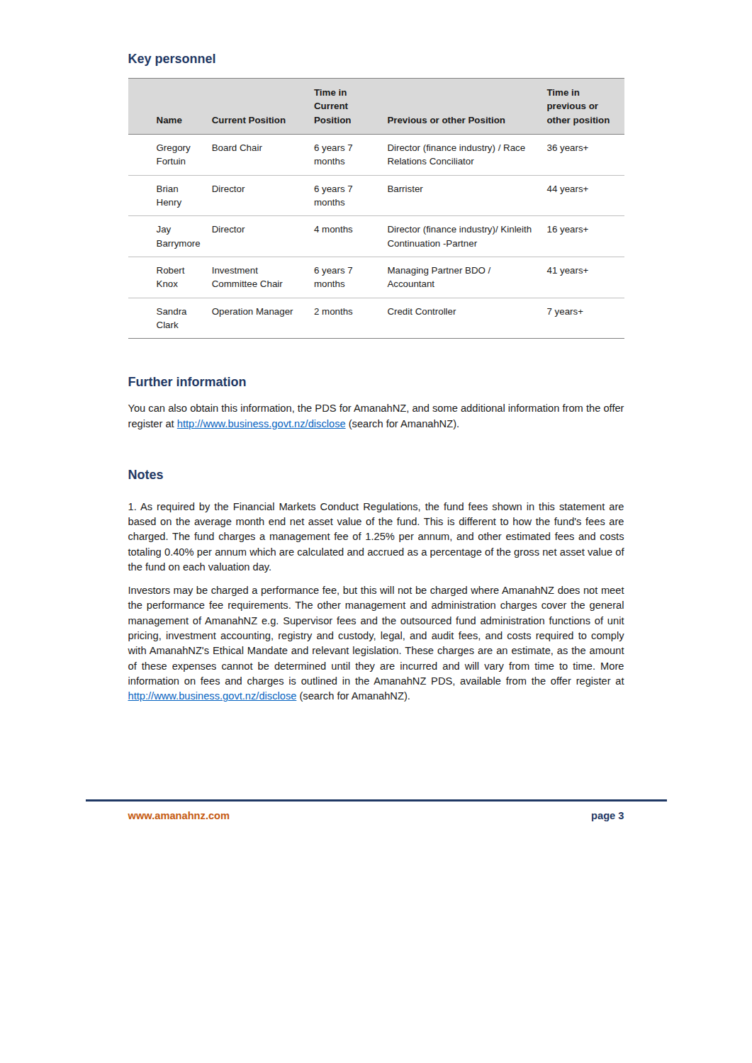Key personnel
| Name | Current Position | Time in Current Position | Previous or other Position | Time in previous or other position |
| --- | --- | --- | --- | --- |
| Gregory Fortuin | Board Chair | 6 years 7 months | Director (finance industry) / Race Relations Conciliator | 36 years+ |
| Brian Henry | Director | 6 years 7 months | Barrister | 44 years+ |
| Jay Barrymore | Director | 4 months | Director (finance industry)/ Kinleith Continuation -Partner | 16 years+ |
| Robert Knox | Investment Committee Chair | 6 years 7 months | Managing Partner BDO / Accountant | 41 years+ |
| Sandra Clark | Operation Manager | 2 months | Credit Controller | 7 years+ |
Further information
You can also obtain this information, the PDS for AmanahNZ, and some additional information from the offer register at http://www.business.govt.nz/disclose (search for AmanahNZ).
Notes
1. As required by the Financial Markets Conduct Regulations, the fund fees shown in this statement are based on the average month end net asset value of the fund. This is different to how the fund's fees are charged. The fund charges a management fee of 1.25% per annum, and other estimated fees and costs totaling 0.40% per annum which are calculated and accrued as a percentage of the gross net asset value of the fund on each valuation day.
Investors may be charged a performance fee, but this will not be charged where AmanahNZ does not meet the performance fee requirements. The other management and administration charges cover the general management of AmanahNZ e.g. Supervisor fees and the outsourced fund administration functions of unit pricing, investment accounting, registry and custody, legal, and audit fees, and costs required to comply with AmanahNZ's Ethical Mandate and relevant legislation. These charges are an estimate, as the amount of these expenses cannot be determined until they are incurred and will vary from time to time. More information on fees and charges is outlined in the AmanahNZ PDS, available from the offer register at http://www.business.govt.nz/disclose (search for AmanahNZ).
www.amanahnz.com page 3